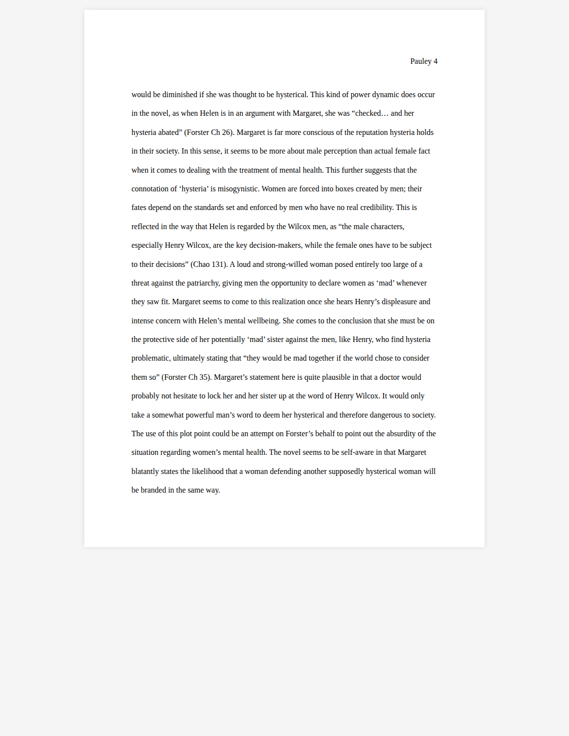Pauley 4
would be diminished if she was thought to be hysterical. This kind of power dynamic does occur in the novel, as when Helen is in an argument with Margaret, she was “checked… and her hysteria abated” (Forster Ch 26). Margaret is far more conscious of the reputation hysteria holds in their society. In this sense, it seems to be more about male perception than actual female fact when it comes to dealing with the treatment of mental health. This further suggests that the connotation of ‘hysteria’ is misogynistic. Women are forced into boxes created by men; their fates depend on the standards set and enforced by men who have no real credibility. This is reflected in the way that Helen is regarded by the Wilcox men, as “the male characters, especially Henry Wilcox, are the key decision‑makers, while the female ones have to be subject to their decisions” (Chao 131). A loud and strong-willed woman posed entirely too large of a threat against the patriarchy, giving men the opportunity to declare women as ‘mad’ whenever they saw fit. Margaret seems to come to this realization once she hears Henry’s displeasure and intense concern with Helen’s mental wellbeing. She comes to the conclusion that she must be on the protective side of her potentially ‘mad’ sister against the men, like Henry, who find hysteria problematic, ultimately stating that “they would be mad together if the world chose to consider them so” (Forster Ch 35). Margaret’s statement here is quite plausible in that a doctor would probably not hesitate to lock her and her sister up at the word of Henry Wilcox. It would only take a somewhat powerful man’s word to deem her hysterical and therefore dangerous to society. The use of this plot point could be an attempt on Forster’s behalf to point out the absurdity of the situation regarding women’s mental health. The novel seems to be self-aware in that Margaret blatantly states the likelihood that a woman defending another supposedly hysterical woman will be branded in the same way.